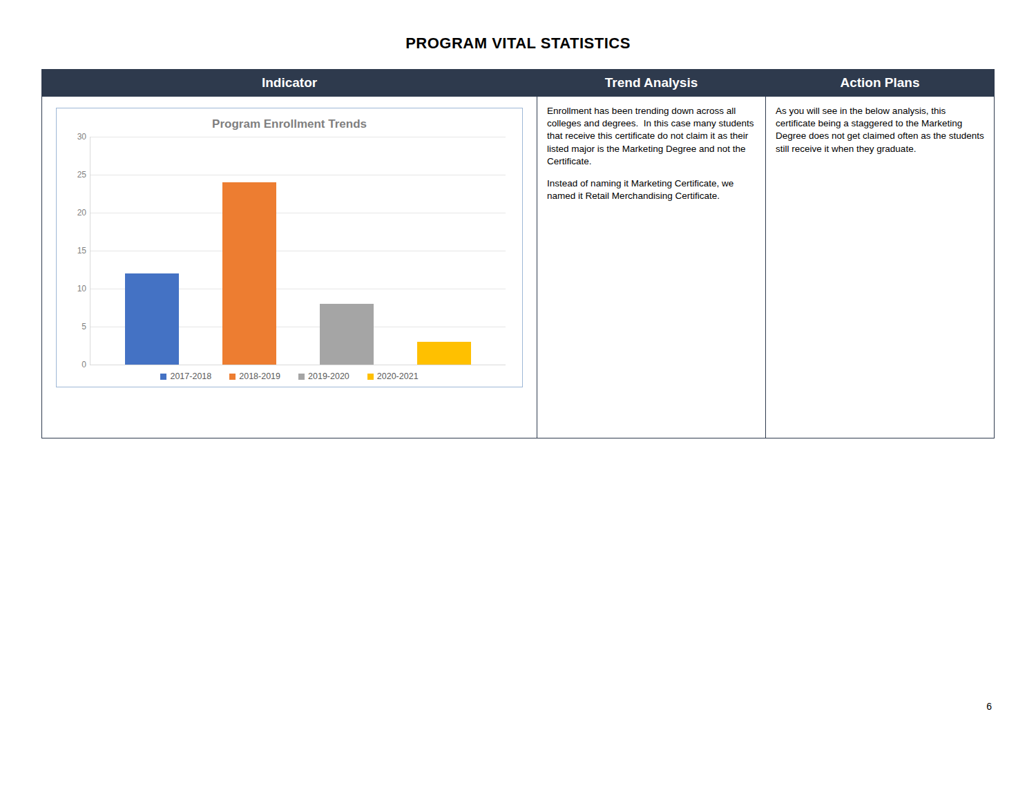PROGRAM VITAL STATISTICS
| Indicator | Trend Analysis | Action Plans |
| --- | --- | --- |
| Program Enrollment Trends 30 25 20 15 10 5 0 2017-2018 2018-2019 2019-2020 2020-2021 | Enrollment has been trending down across all colleges and degrees. In this case many students that receive this certificate do not claim it as their listed major is the Marketing Degree and not the Certificate. Instead of naming it Marketing Certificate, we named it Retail Merchandising Certificate. | As you will see in the below analysis, this certificate being a staggered to the Marketing Degree does not get claimed often as the students still receive it when they graduate. |
6